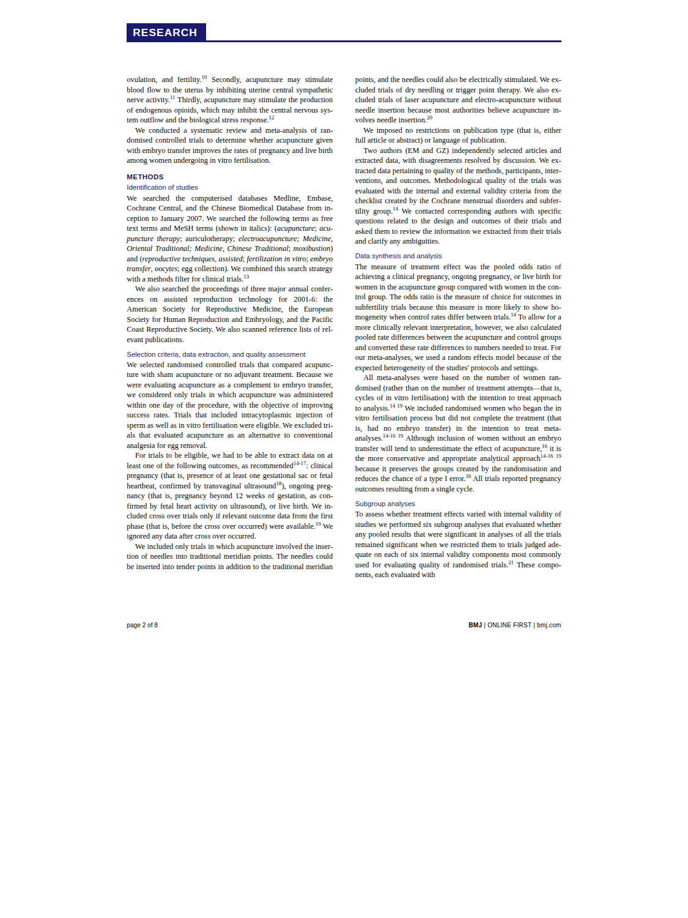RESEARCH
ovulation, and fertility.10 Secondly, acupuncture may stimulate blood flow to the uterus by inhibiting uterine central sympathetic nerve activity.11 Thirdly, acupuncture may stimulate the production of endogenous opioids, which may inhibit the central nervous system outflow and the biological stress response.12
We conducted a systematic review and meta-analysis of randomised controlled trials to determine whether acupuncture given with embryo transfer improves the rates of pregnancy and live birth among women undergoing in vitro fertilisation.
METHODS
Identification of studies
We searched the computerised databases Medline, Embase, Cochrane Central, and the Chinese Biomedical Database from inception to January 2007. We searched the following terms as free text terms and MeSH terms (shown in italics): (acupuncture; acupuncture therapy; auriculotherapy; electroacupuncture; Medicine, Oriental Traditional; Medicine, Chinese Traditional; moxibustion) and (reproductive techniques, assisted; fertilization in vitro; embryo transfer, oocytes; egg collection). We combined this search strategy with a methods filter for clinical trials.13
We also searched the proceedings of three major annual conferences on assisted reproduction technology for 2001-6: the American Society for Reproductive Medicine, the European Society for Human Reproduction and Embryology, and the Pacific Coast Reproductive Society. We also scanned reference lists of relevant publications.
Selection criteria, data extraction, and quality assessment
We selected randomised controlled trials that compared acupuncture with sham acupuncture or no adjuvant treatment. Because we were evaluating acupuncture as a complement to embryo transfer, we considered only trials in which acupuncture was administered within one day of the procedure, with the objective of improving success rates. Trials that included intracytoplasmic injection of sperm as well as in vitro fertilisation were eligible. We excluded trials that evaluated acupuncture as an alternative to conventional analgesia for egg removal.
For trials to be eligible, we had to be able to extract data on at least one of the following outcomes, as recommended14-17: clinical pregnancy (that is, presence of at least one gestational sac or fetal heartbeat, confirmed by transvaginal ultrasound18), ongoing pregnancy (that is, pregnancy beyond 12 weeks of gestation, as confirmed by fetal heart activity on ultrasound), or live birth. We included cross over trials only if relevant outcome data from the first phase (that is, before the cross over occurred) were available.19 We ignored any data after cross over occurred.
We included only trials in which acupuncture involved the insertion of needles into traditional meridian points. The needles could be inserted into tender points in addition to the traditional meridian points, and the needles could also be electrically stimulated. We excluded trials of dry needling or trigger point therapy. We also excluded trials of laser acupuncture and electro-acupuncture without needle insertion because most authorities believe acupuncture involves needle insertion.20
We imposed no restrictions on publication type (that is, either full article or abstract) or language of publication.
Two authors (EM and GZ) independently selected articles and extracted data, with disagreements resolved by discussion. We extracted data pertaining to quality of the methods, participants, interventions, and outcomes. Methodological quality of the trials was evaluated with the internal and external validity criteria from the checklist created by the Cochrane menstrual disorders and subfertility group.14 We contacted corresponding authors with specific questions related to the design and outcomes of their trials and asked them to review the information we extracted from their trials and clarify any ambiguities.
Data synthesis and analysis
The measure of treatment effect was the pooled odds ratio of achieving a clinical pregnancy, ongoing pregnancy, or live birth for women in the acupuncture group compared with women in the control group. The odds ratio is the measure of choice for outcomes in subfertility trials because this measure is more likely to show homogeneity when control rates differ between trials.14 To allow for a more clinically relevant interpretation, however, we also calculated pooled rate differences between the acupuncture and control groups and converted these rate differences to numbers needed to treat. For our meta-analyses, we used a random effects model because of the expected heterogeneity of the studies' protocols and settings.
All meta-analyses were based on the number of women randomised (rather than on the number of treatment attempts—that is, cycles of in vitro fertilisation) with the intention to treat approach to analysis.14 19 We included randomised women who began the in vitro fertilisation process but did not complete the treatment (that is, had no embryo transfer) in the intention to treat meta-analyses.14-16 19 Although inclusion of women without an embryo transfer will tend to underestimate the effect of acupuncture,16 it is the more conservative and appropriate analytical approach14-16 19 because it preserves the groups created by the randomisation and reduces the chance of a type I error.16 All trials reported pregnancy outcomes resulting from a single cycle.
Subgroup analyses
To assess whether treatment effects varied with internal validity of studies we performed six subgroup analyses that evaluated whether any pooled results that were significant in analyses of all the trials remained significant when we restricted them to trials judged adequate on each of six internal validity components most commonly used for evaluating quality of randomised trials.21 These components, each evaluated with
page 2 of 8
BMJ | ONLINE FIRST | bmj.com